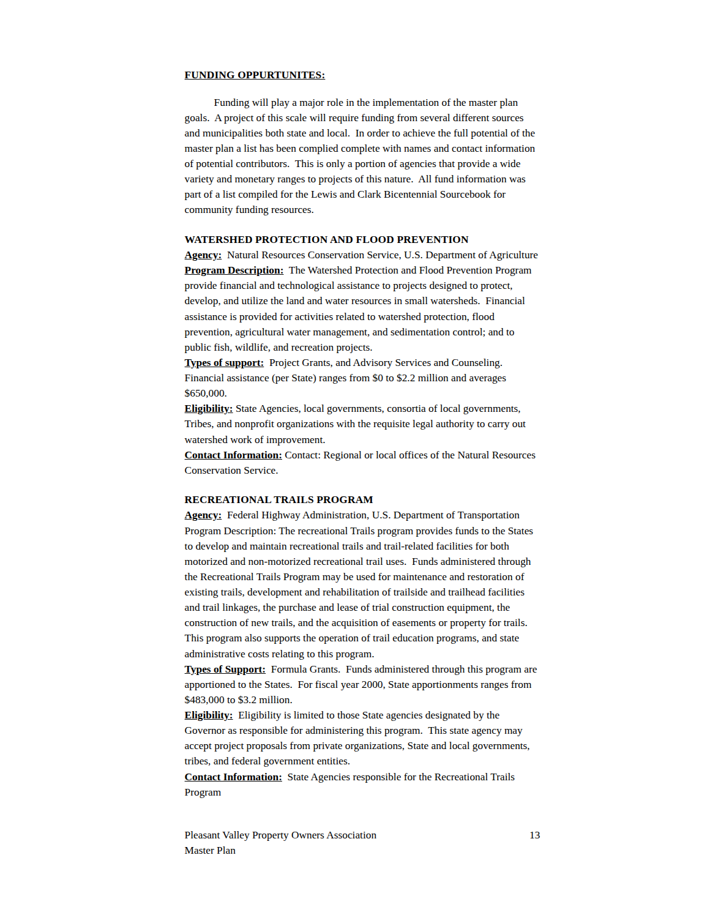FUNDING OPPURTUNITES:
Funding will play a major role in the implementation of the master plan goals. A project of this scale will require funding from several different sources and municipalities both state and local. In order to achieve the full potential of the master plan a list has been complied complete with names and contact information of potential contributors. This is only a portion of agencies that provide a wide variety and monetary ranges to projects of this nature. All fund information was part of a list compiled for the Lewis and Clark Bicentennial Sourcebook for community funding resources.
WATERSHED PROTECTION AND FLOOD PREVENTION
Agency: Natural Resources Conservation Service, U.S. Department of Agriculture
Program Description: The Watershed Protection and Flood Prevention Program provide financial and technological assistance to projects designed to protect, develop, and utilize the land and water resources in small watersheds. Financial assistance is provided for activities related to watershed protection, flood prevention, agricultural water management, and sedimentation control; and to public fish, wildlife, and recreation projects.
Types of support: Project Grants, and Advisory Services and Counseling. Financial assistance (per State) ranges from $0 to $2.2 million and averages $650,000.
Eligibility: State Agencies, local governments, consortia of local governments, Tribes, and nonprofit organizations with the requisite legal authority to carry out watershed work of improvement.
Contact Information: Contact: Regional or local offices of the Natural Resources Conservation Service.
RECREATIONAL TRAILS PROGRAM
Agency: Federal Highway Administration, U.S. Department of Transportation
Program Description: The recreational Trails program provides funds to the States to develop and maintain recreational trails and trail-related facilities for both motorized and non-motorized recreational trail uses. Funds administered through the Recreational Trails Program may be used for maintenance and restoration of existing trails, development and rehabilitation of trailside and trailhead facilities and trail linkages, the purchase and lease of trial construction equipment, the construction of new trails, and the acquisition of easements or property for trails. This program also supports the operation of trail education programs, and state administrative costs relating to this program.
Types of Support: Formula Grants. Funds administered through this program are apportioned to the States. For fiscal year 2000, State apportionments ranges from $483,000 to $3.2 million.
Eligibility: Eligibility is limited to those State agencies designated by the Governor as responsible for administering this program. This state agency may accept project proposals from private organizations, State and local governments, tribes, and federal government entities.
Contact Information: State Agencies responsible for the Recreational Trails Program
Pleasant Valley Property Owners Association
Master Plan 13